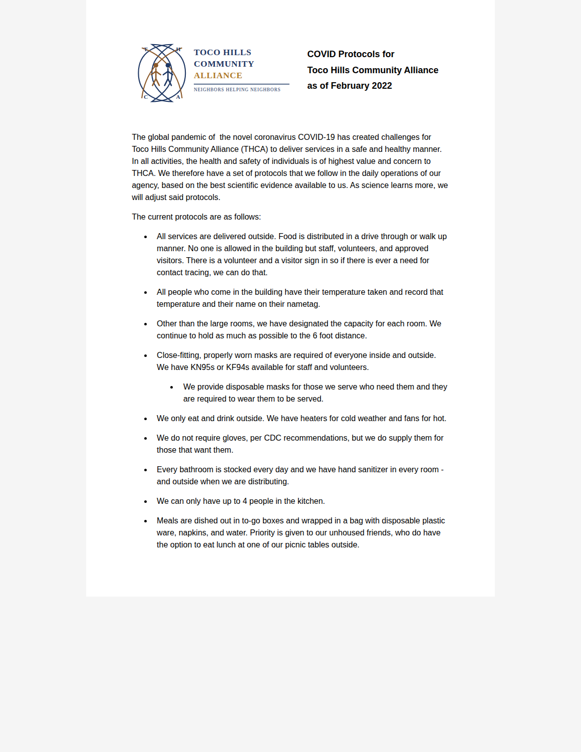Toco Hills Community Alliance — Neighbors Helping Neighbors T H C A TOCO HILLS COMMUNITY ALLIANCE NEIGHBORS HELPING NEIGHBORS
COVID Protocols for
Toco Hills Community Alliance
as of February 2022
The global pandemic of the novel coronavirus COVID-19 has created challenges for Toco Hills Community Alliance (THCA) to deliver services in a safe and healthy manner. In all activities, the health and safety of individuals is of highest value and concern to THCA. We therefore have a set of protocols that we follow in the daily operations of our agency, based on the best scientific evidence available to us. As science learns more, we will adjust said protocols.
The current protocols are as follows:
All services are delivered outside. Food is distributed in a drive through or walk up manner. No one is allowed in the building but staff, volunteers, and approved visitors. There is a volunteer and a visitor sign in so if there is ever a need for contact tracing, we can do that.
All people who come in the building have their temperature taken and record that temperature and their name on their nametag.
Other than the large rooms, we have designated the capacity for each room. We continue to hold as much as possible to the 6 foot distance.
Close-fitting, properly worn masks are required of everyone inside and outside. We have KN95s or KF94s available for staff and volunteers.
We provide disposable masks for those we serve who need them and they are required to wear them to be served.
We only eat and drink outside. We have heaters for cold weather and fans for hot.
We do not require gloves, per CDC recommendations, but we do supply them for those that want them.
Every bathroom is stocked every day and we have hand sanitizer in every room - and outside when we are distributing.
We can only have up to 4 people in the kitchen.
Meals are dished out in to-go boxes and wrapped in a bag with disposable plastic ware, napkins, and water. Priority is given to our unhoused friends, who do have the option to eat lunch at one of our picnic tables outside.